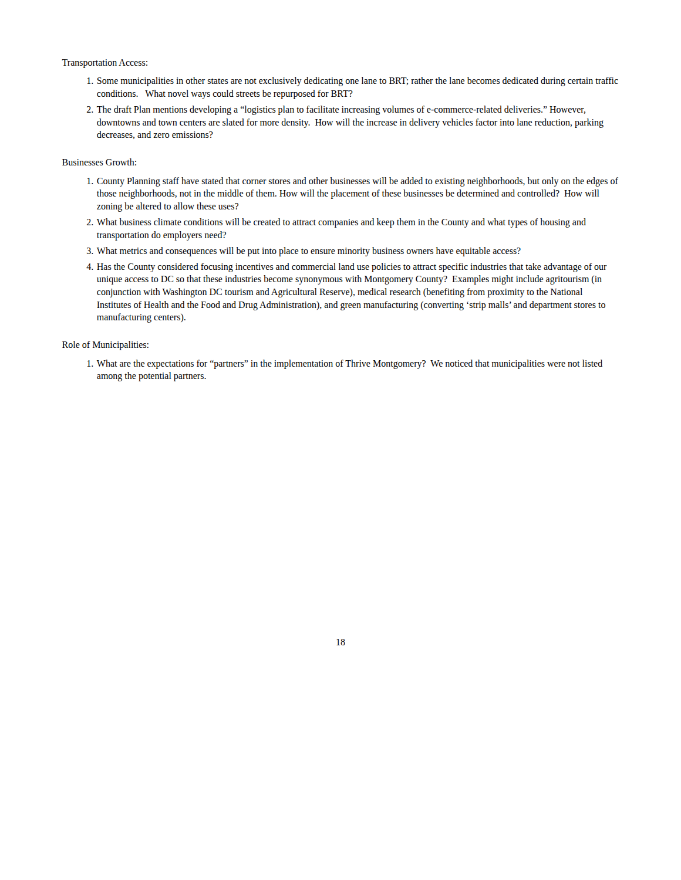Transportation Access:
Some municipalities in other states are not exclusively dedicating one lane to BRT; rather the lane becomes dedicated during certain traffic conditions. What novel ways could streets be repurposed for BRT?
The draft Plan mentions developing a “logistics plan to facilitate increasing volumes of e-commerce-related deliveries.” However, downtowns and town centers are slated for more density. How will the increase in delivery vehicles factor into lane reduction, parking decreases, and zero emissions?
Businesses Growth:
County Planning staff have stated that corner stores and other businesses will be added to existing neighborhoods, but only on the edges of those neighborhoods, not in the middle of them. How will the placement of these businesses be determined and controlled? How will zoning be altered to allow these uses?
What business climate conditions will be created to attract companies and keep them in the County and what types of housing and transportation do employers need?
What metrics and consequences will be put into place to ensure minority business owners have equitable access?
Has the County considered focusing incentives and commercial land use policies to attract specific industries that take advantage of our unique access to DC so that these industries become synonymous with Montgomery County? Examples might include agritourism (in conjunction with Washington DC tourism and Agricultural Reserve), medical research (benefiting from proximity to the National Institutes of Health and the Food and Drug Administration), and green manufacturing (converting ‘strip malls’ and department stores to manufacturing centers).
Role of Municipalities:
What are the expectations for “partners” in the implementation of Thrive Montgomery? We noticed that municipalities were not listed among the potential partners.
18